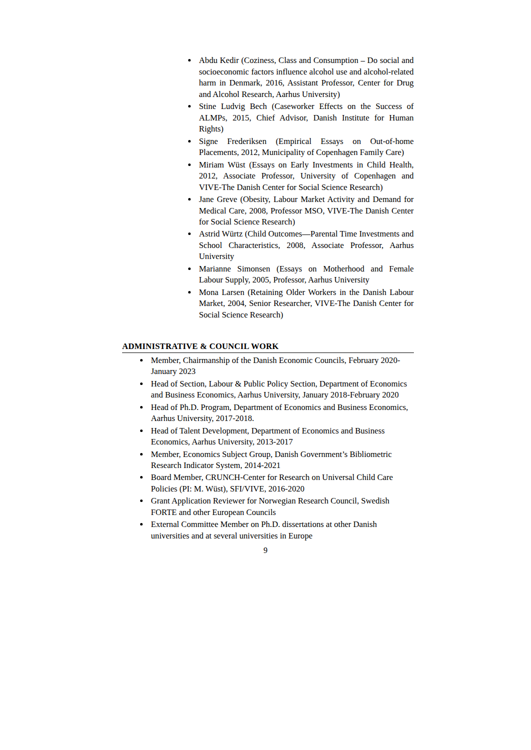Abdu Kedir (Coziness, Class and Consumption – Do social and socioeconomic factors influence alcohol use and alcohol-related harm in Denmark, 2016, Assistant Professor, Center for Drug and Alcohol Research, Aarhus University)
Stine Ludvig Bech (Caseworker Effects on the Success of ALMPs, 2015, Chief Advisor, Danish Institute for Human Rights)
Signe Frederiksen (Empirical Essays on Out-of-home Placements, 2012, Municipality of Copenhagen Family Care)
Miriam Wüst (Essays on Early Investments in Child Health, 2012, Associate Professor, University of Copenhagen and VIVE-The Danish Center for Social Science Research)
Jane Greve (Obesity, Labour Market Activity and Demand for Medical Care, 2008, Professor MSO, VIVE-The Danish Center for Social Science Research)
Astrid Würtz (Child Outcomes—Parental Time Investments and School Characteristics, 2008, Associate Professor, Aarhus University
Marianne Simonsen (Essays on Motherhood and Female Labour Supply, 2005, Professor, Aarhus University
Mona Larsen (Retaining Older Workers in the Danish Labour Market, 2004, Senior Researcher, VIVE-The Danish Center for Social Science Research)
Administrative & Council Work
Member, Chairmanship of the Danish Economic Councils, February 2020-January 2023
Head of Section, Labour & Public Policy Section, Department of Economics and Business Economics, Aarhus University, January 2018-February 2020
Head of Ph.D. Program, Department of Economics and Business Economics, Aarhus University, 2017-2018.
Head of Talent Development, Department of Economics and Business Economics, Aarhus University, 2013-2017
Member, Economics Subject Group, Danish Government’s Bibliometric Research Indicator System, 2014-2021
Board Member, CRUNCH-Center for Research on Universal Child Care Policies (PI: M. Wüst), SFI/VIVE, 2016-2020
Grant Application Reviewer for Norwegian Research Council, Swedish FORTE and other European Councils
External Committee Member on Ph.D. dissertations at other Danish universities and at several universities in Europe
9